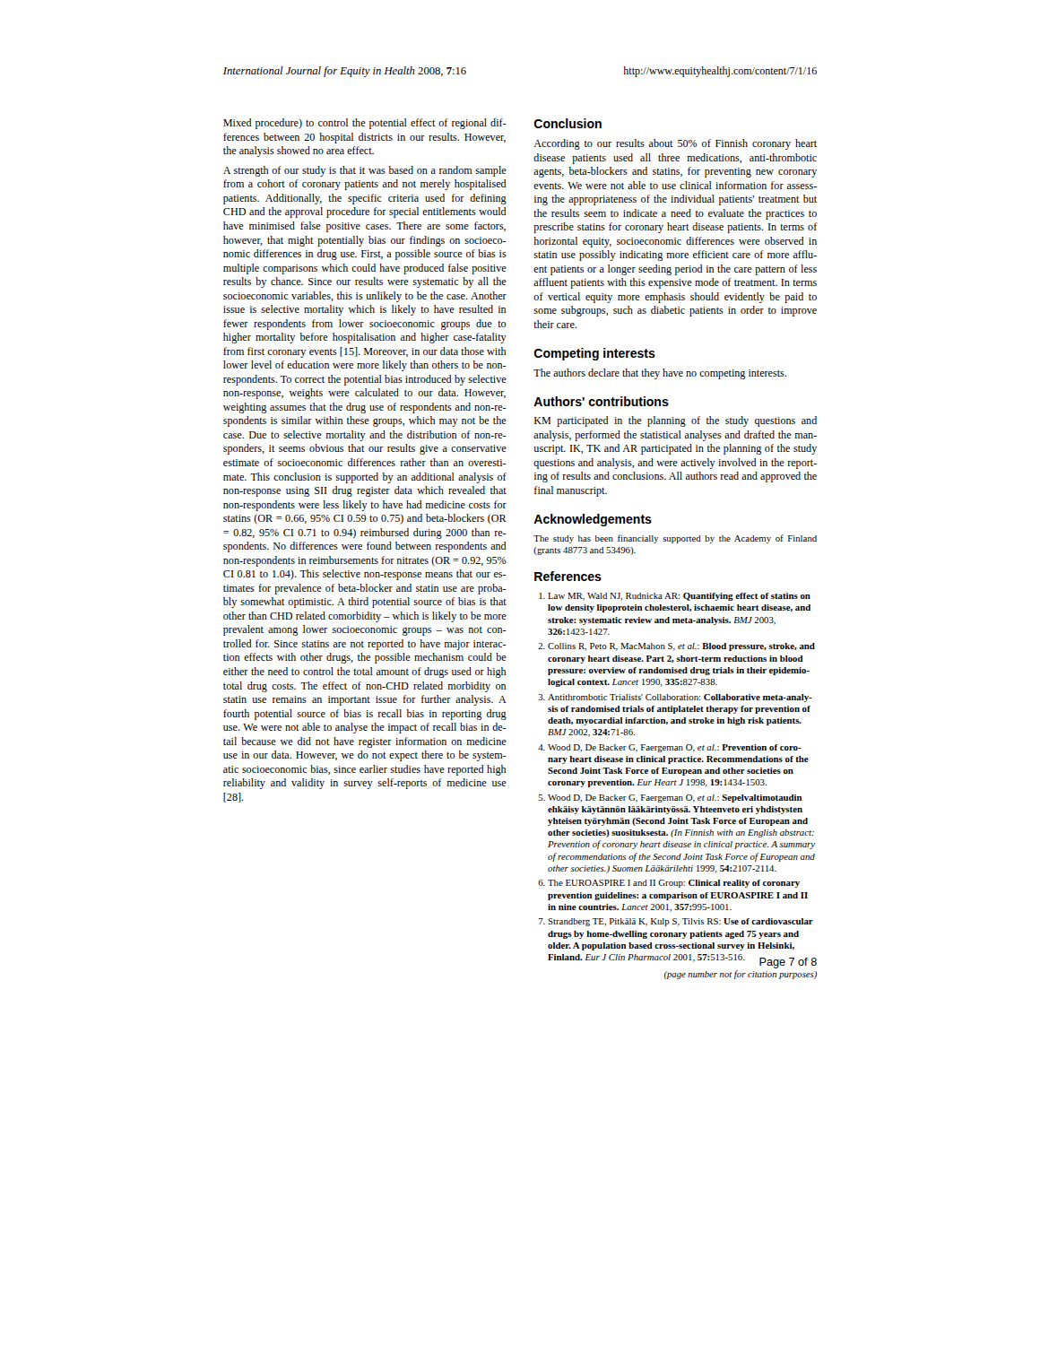International Journal for Equity in Health 2008, 7:16
http://www.equityhealthj.com/content/7/1/16
Mixed procedure) to control the potential effect of regional differences between 20 hospital districts in our results. However, the analysis showed no area effect.
A strength of our study is that it was based on a random sample from a cohort of coronary patients and not merely hospitalised patients. Additionally, the specific criteria used for defining CHD and the approval procedure for special entitlements would have minimised false positive cases. There are some factors, however, that might potentially bias our findings on socioeconomic differences in drug use. First, a possible source of bias is multiple comparisons which could have produced false positive results by chance. Since our results were systematic by all the socioeconomic variables, this is unlikely to be the case. Another issue is selective mortality which is likely to have resulted in fewer respondents from lower socioeconomic groups due to higher mortality before hospitalisation and higher case-fatality from first coronary events [15]. Moreover, in our data those with lower level of education were more likely than others to be non-respondents. To correct the potential bias introduced by selective non-response, weights were calculated to our data. However, weighting assumes that the drug use of respondents and non-respondents is similar within these groups, which may not be the case. Due to selective mortality and the distribution of non-responders, it seems obvious that our results give a conservative estimate of socioeconomic differences rather than an overestimate. This conclusion is supported by an additional analysis of non-response using SII drug register data which revealed that non-respondents were less likely to have had medicine costs for statins (OR = 0.66, 95% CI 0.59 to 0.75) and beta-blockers (OR = 0.82, 95% CI 0.71 to 0.94) reimbursed during 2000 than respondents. No differences were found between respondents and non-respondents in reimbursements for nitrates (OR = 0.92, 95% CI 0.81 to 1.04). This selective non-response means that our estimates for prevalence of beta-blocker and statin use are probably somewhat optimistic. A third potential source of bias is that other than CHD related comorbidity – which is likely to be more prevalent among lower socioeconomic groups – was not controlled for. Since statins are not reported to have major interaction effects with other drugs, the possible mechanism could be either the need to control the total amount of drugs used or high total drug costs. The effect of non-CHD related morbidity on statin use remains an important issue for further analysis. A fourth potential source of bias is recall bias in reporting drug use. We were not able to analyse the impact of recall bias in detail because we did not have register information on medicine use in our data. However, we do not expect there to be systematic socioeconomic bias, since earlier studies have reported high reliability and validity in survey self-reports of medicine use [28].
Conclusion
According to our results about 50% of Finnish coronary heart disease patients used all three medications, anti-thrombotic agents, beta-blockers and statins, for preventing new coronary events. We were not able to use clinical information for assessing the appropriateness of the individual patients' treatment but the results seem to indicate a need to evaluate the practices to prescribe statins for coronary heart disease patients. In terms of horizontal equity, socioeconomic differences were observed in statin use possibly indicating more efficient care of more affluent patients or a longer seeding period in the care pattern of less affluent patients with this expensive mode of treatment. In terms of vertical equity more emphasis should evidently be paid to some subgroups, such as diabetic patients in order to improve their care.
Competing interests
The authors declare that they have no competing interests.
Authors' contributions
KM participated in the planning of the study questions and analysis, performed the statistical analyses and drafted the manuscript. IK, TK and AR participated in the planning of the study questions and analysis, and were actively involved in the reporting of results and conclusions. All authors read and approved the final manuscript.
Acknowledgements
The study has been financially supported by the Academy of Finland (grants 48773 and 53496).
References
1. Law MR, Wald NJ, Rudnicka AR: Quantifying effect of statins on low density lipoprotein cholesterol, ischaemic heart disease, and stroke: systematic review and meta-analysis. BMJ 2003, 326: 1423-1427.
2. Collins R, Peto R, MacMahon S, et al.: Blood pressure, stroke, and coronary heart disease. Part 2, short-term reductions in blood pressure: overview of randomised drug trials in their epidemiological context. Lancet 1990, 335: 827-838.
3. Antithrombotic Trialists' Collaboration: Collaborative meta-analysis of randomised trials of antiplatelet therapy for prevention of death, myocardial infarction, and stroke in high risk patients. BMJ 2002, 324: 71-86.
4. Wood D, De Backer G, Faergeman O, et al.: Prevention of coronary heart disease in clinical practice. Recommendations of the Second Joint Task Force of European and other societies on coronary prevention. Eur Heart J 1998, 19: 1434-1503.
5. Wood D, De Backer G, Faergeman O, et al.: Sepelvaltimotaudin ehkäisy käytännön lääkärintyössä. Yhteenveto eri yhdistysten yhteisen työryhmän (Second Joint Task Force of European and other societies) suosituksesta. (In Finnish with an English abstract: Prevention of coronary heart disease in clinical practice. A summary of recommendations of the Second Joint Task Force of European and other societies.) Suomen Lääkärilehti 1999, 54: 2107-2114.
6. The EUROASPIRE I and II Group: Clinical reality of coronary prevention guidelines: a comparison of EUROASPIRE I and II in nine countries. Lancet 2001, 357: 995-1001.
7. Strandberg TE, Pitkälä K, Kulp S, Tilvis RS: Use of cardiovascular drugs by home-dwelling coronary patients aged 75 years and older. A population based cross-sectional survey in Helsinki, Finland. Eur J Clin Pharmacol 2001, 57: 513-516.
Page 7 of 8
(page number not for citation purposes)